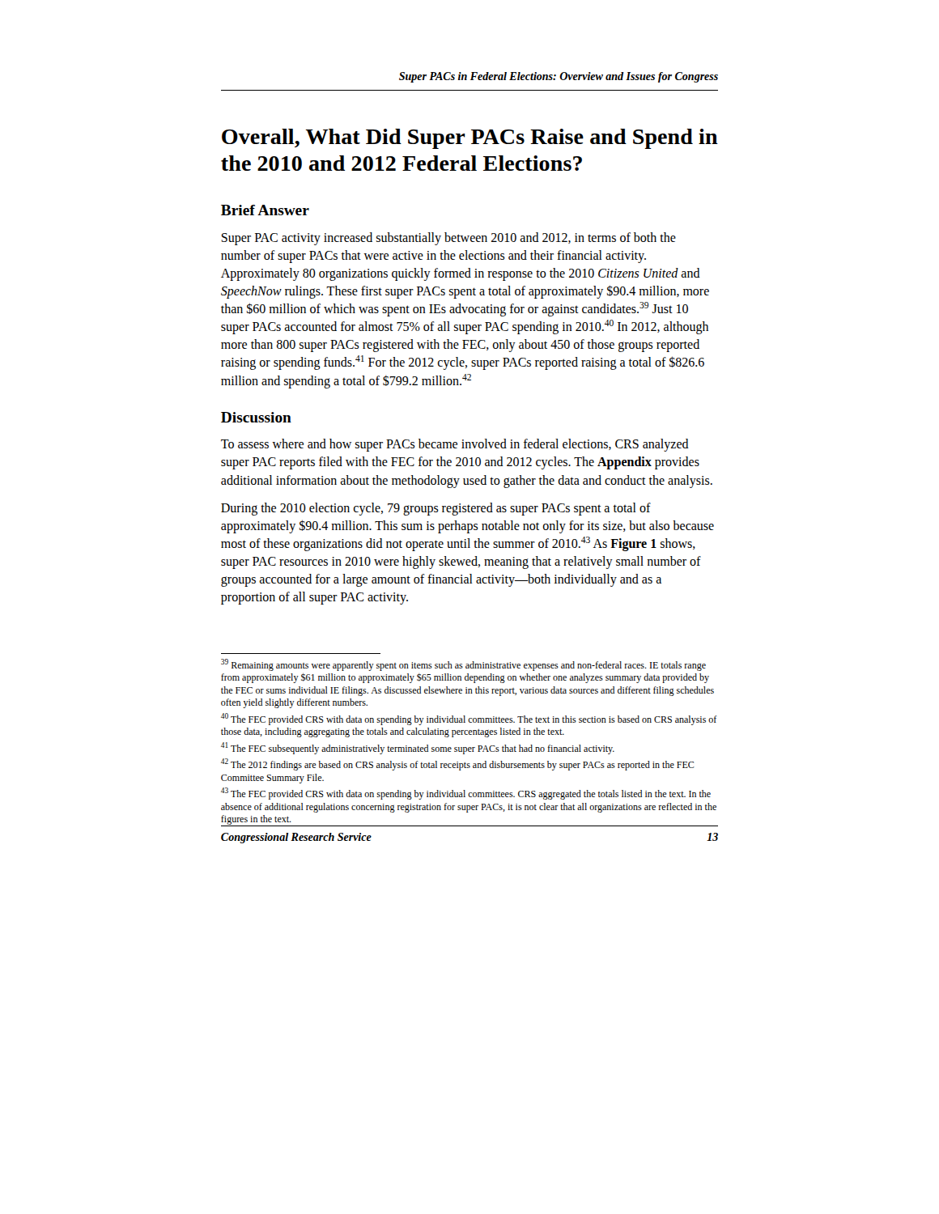Super PACs in Federal Elections: Overview and Issues for Congress
Overall, What Did Super PACs Raise and Spend in the 2010 and 2012 Federal Elections?
Brief Answer
Super PAC activity increased substantially between 2010 and 2012, in terms of both the number of super PACs that were active in the elections and their financial activity. Approximately 80 organizations quickly formed in response to the 2010 Citizens United and SpeechNow rulings. These first super PACs spent a total of approximately $90.4 million, more than $60 million of which was spent on IEs advocating for or against candidates.39 Just 10 super PACs accounted for almost 75% of all super PAC spending in 2010.40 In 2012, although more than 800 super PACs registered with the FEC, only about 450 of those groups reported raising or spending funds.41 For the 2012 cycle, super PACs reported raising a total of $826.6 million and spending a total of $799.2 million.42
Discussion
To assess where and how super PACs became involved in federal elections, CRS analyzed super PAC reports filed with the FEC for the 2010 and 2012 cycles. The Appendix provides additional information about the methodology used to gather the data and conduct the analysis.
During the 2010 election cycle, 79 groups registered as super PACs spent a total of approximately $90.4 million. This sum is perhaps notable not only for its size, but also because most of these organizations did not operate until the summer of 2010.43 As Figure 1 shows, super PAC resources in 2010 were highly skewed, meaning that a relatively small number of groups accounted for a large amount of financial activity—both individually and as a proportion of all super PAC activity.
39 Remaining amounts were apparently spent on items such as administrative expenses and non-federal races. IE totals range from approximately $61 million to approximately $65 million depending on whether one analyzes summary data provided by the FEC or sums individual IE filings. As discussed elsewhere in this report, various data sources and different filing schedules often yield slightly different numbers.
40 The FEC provided CRS with data on spending by individual committees. The text in this section is based on CRS analysis of those data, including aggregating the totals and calculating percentages listed in the text.
41 The FEC subsequently administratively terminated some super PACs that had no financial activity.
42 The 2012 findings are based on CRS analysis of total receipts and disbursements by super PACs as reported in the FEC Committee Summary File.
43 The FEC provided CRS with data on spending by individual committees. CRS aggregated the totals listed in the text. In the absence of additional regulations concerning registration for super PACs, it is not clear that all organizations are reflected in the figures in the text.
Congressional Research Service 13